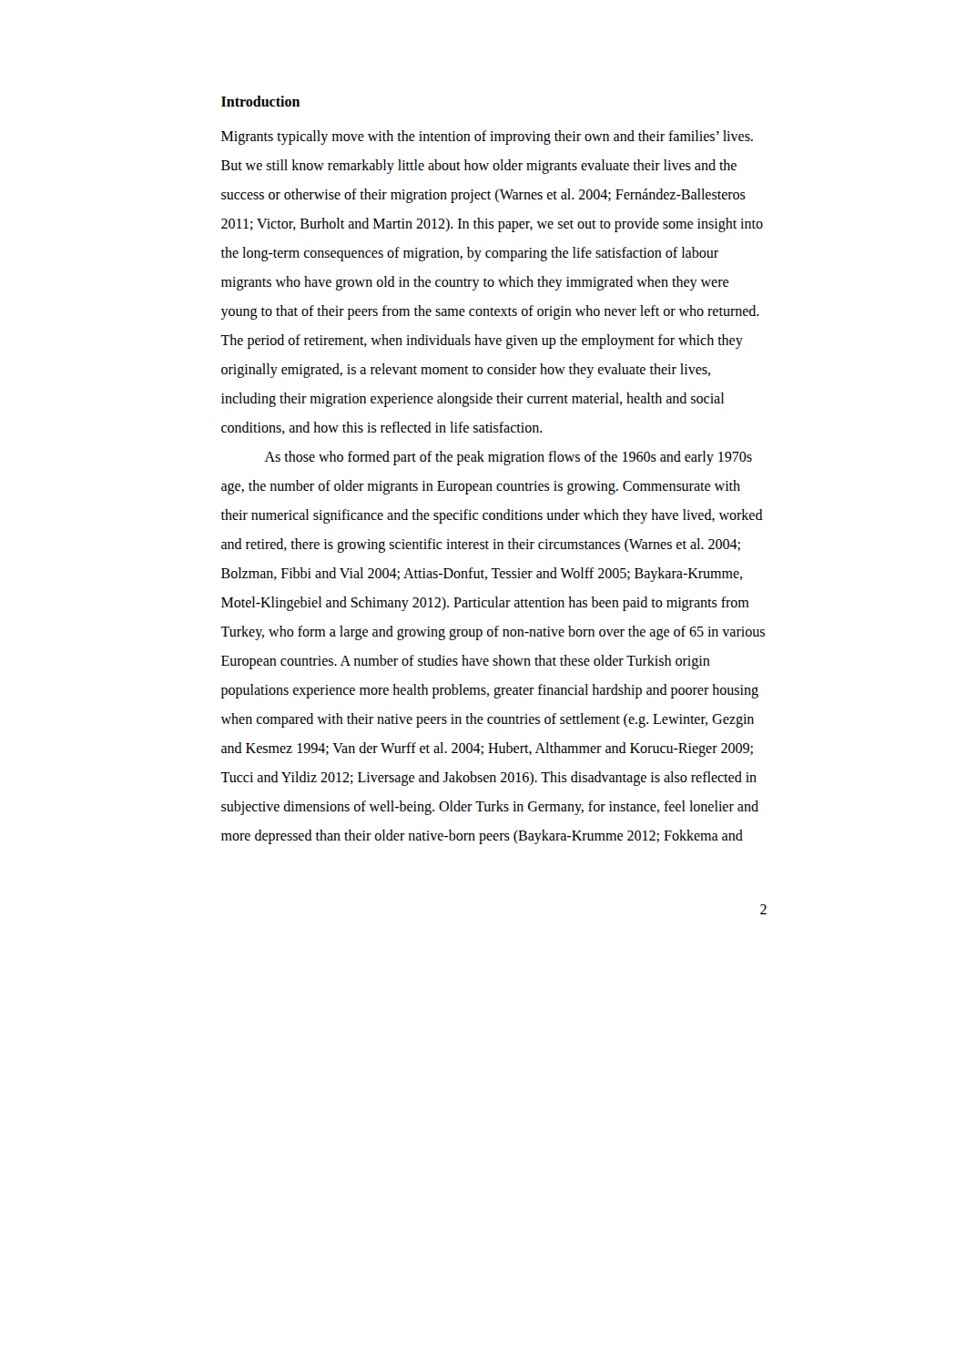Introduction
Migrants typically move with the intention of improving their own and their families’ lives. But we still know remarkably little about how older migrants evaluate their lives and the success or otherwise of their migration project (Warnes et al. 2004; Fernández-Ballesteros 2011; Victor, Burholt and Martin 2012). In this paper, we set out to provide some insight into the long-term consequences of migration, by comparing the life satisfaction of labour migrants who have grown old in the country to which they immigrated when they were young to that of their peers from the same contexts of origin who never left or who returned. The period of retirement, when individuals have given up the employment for which they originally emigrated, is a relevant moment to consider how they evaluate their lives, including their migration experience alongside their current material, health and social conditions, and how this is reflected in life satisfaction.
As those who formed part of the peak migration flows of the 1960s and early 1970s age, the number of older migrants in European countries is growing. Commensurate with their numerical significance and the specific conditions under which they have lived, worked and retired, there is growing scientific interest in their circumstances (Warnes et al. 2004; Bolzman, Fibbi and Vial 2004; Attias-Donfut, Tessier and Wolff 2005; Baykara-Krumme, Motel-Klingebiel and Schimany 2012). Particular attention has been paid to migrants from Turkey, who form a large and growing group of non-native born over the age of 65 in various European countries. A number of studies have shown that these older Turkish origin populations experience more health problems, greater financial hardship and poorer housing when compared with their native peers in the countries of settlement (e.g. Lewinter, Gezgin and Kesmez 1994; Van der Wurff et al. 2004; Hubert, Althammer and Korucu-Rieger 2009; Tucci and Yildiz 2012; Liversage and Jakobsen 2016). This disadvantage is also reflected in subjective dimensions of well-being. Older Turks in Germany, for instance, feel lonelier and more depressed than their older native-born peers (Baykara-Krumme 2012; Fokkema and
2